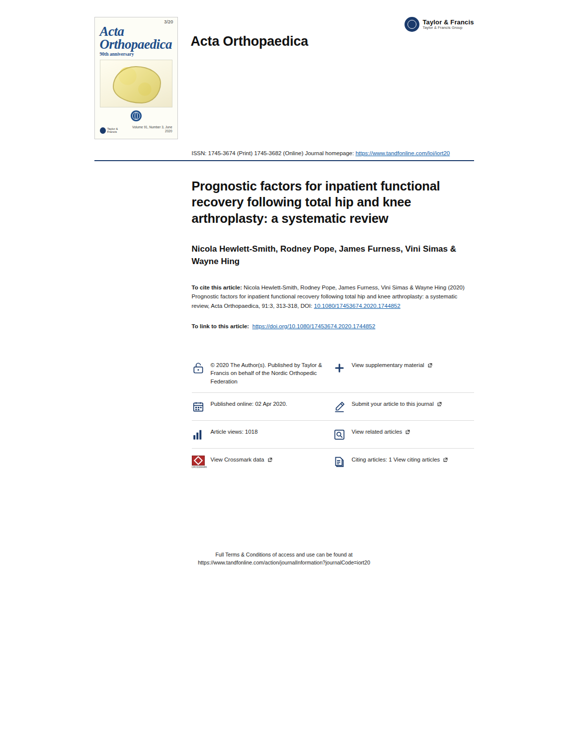Taylor & Francis
Taylor & Francis Group
3/20
Acta Orthopaedica
90th anniversary
Taylor & Francis
Volume 91, Number 3, June 2020
Acta Orthopaedica
ISSN: 1745-3674 (Print) 1745-3682 (Online) Journal homepage: https://www.tandfonline.com/loi/iort20
Prognostic factors for inpatient functional recovery following total hip and knee arthroplasty: a systematic review
Nicola Hewlett-Smith, Rodney Pope, James Furness, Vini Simas & Wayne Hing
To cite this article: Nicola Hewlett-Smith, Rodney Pope, James Furness, Vini Simas & Wayne Hing (2020) Prognostic factors for inpatient functional recovery following total hip and knee arthroplasty: a systematic review, Acta Orthopaedica, 91:3, 313-318, DOI: 10.1080/17453674.2020.1744852
To link to this article: https://doi.org/10.1080/17453674.2020.1744852
© 2020 The Author(s). Published by Taylor & Francis on behalf of the Nordic Orthopedic Federation
View supplementary material
Published online: 02 Apr 2020.
Submit your article to this journal
Article views: 1018
View related articles
CrossMark
View Crossmark data
Citing articles: 1 View citing articles
Full Terms & Conditions of access and use can be found at
https://www.tandfonline.com/action/journalInformation?journalCode=iort20